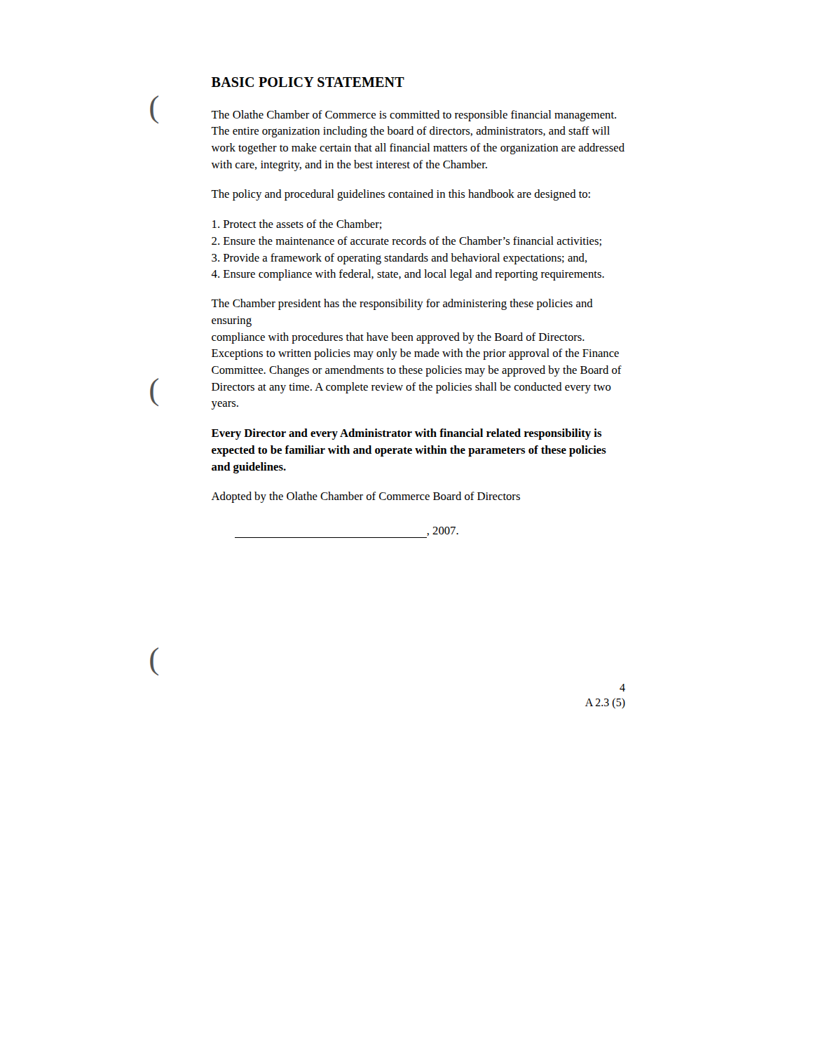( ( (
BASIC POLICY STATEMENT
The Olathe Chamber of Commerce is committed to responsible financial management. The entire organization including the board of directors, administrators, and staff will work together to make certain that all financial matters of the organization are addressed with care, integrity, and in the best interest of the Chamber.
The policy and procedural guidelines contained in this handbook are designed to:
1. Protect the assets of the Chamber;
2. Ensure the maintenance of accurate records of the Chamber’s financial activities;
3. Provide a framework of operating standards and behavioral expectations; and,
4. Ensure compliance with federal, state, and local legal and reporting requirements.
The Chamber president has the responsibility for administering these policies and ensuring
compliance with procedures that have been approved by the Board of Directors. Exceptions to written policies may only be made with the prior approval of the Finance Committee. Changes or amendments to these policies may be approved by the Board of Directors at any time. A complete review of the policies shall be conducted every two years.
Every Director and every Administrator with financial related responsibility is expected to be familiar with and operate within the parameters of these policies and guidelines.
Adopted by the Olathe Chamber of Commerce Board of Directors
, 2007.
4
A 2.3 (5)